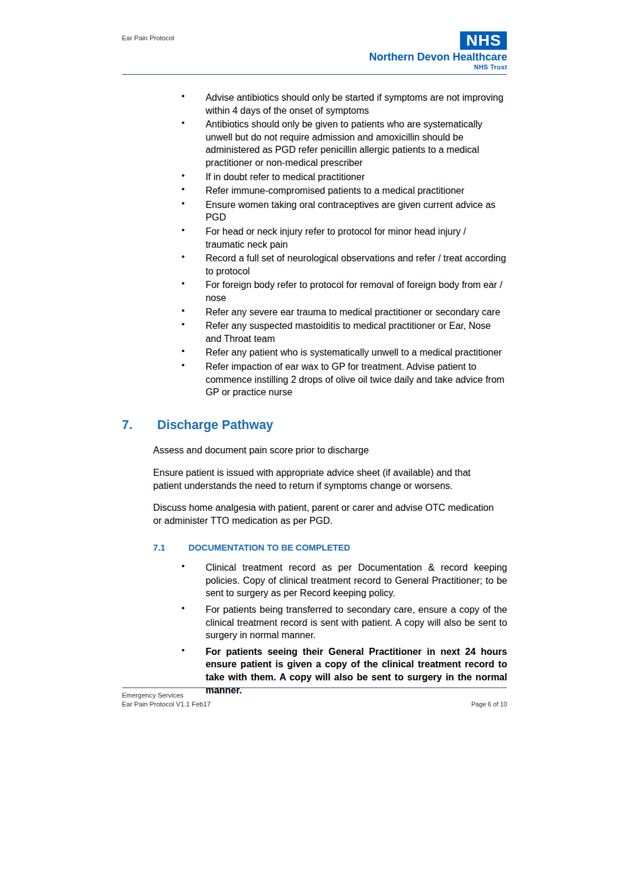Ear Pain Protocol
NHS
Northern Devon Healthcare
NHS Trust
Advise antibiotics should only be started if symptoms are not improving within 4 days of the onset of symptoms
Antibiotics should only be given to patients who are systematically unwell but do not require admission and amoxicillin should be administered as PGD refer penicillin allergic patients to a medical practitioner or non-medical prescriber
If in doubt refer to medical practitioner
Refer immune-compromised patients to a medical practitioner
Ensure women taking oral contraceptives are given current advice as PGD
For head or neck injury refer to protocol for minor head injury / traumatic neck pain
Record a full set of neurological observations and refer / treat according to protocol
For foreign body refer to protocol for removal of foreign body from ear / nose
Refer any severe ear trauma to medical practitioner or secondary care
Refer any suspected mastoiditis to medical practitioner or Ear, Nose and Throat team
Refer any patient who is systematically unwell to a medical practitioner
Refer impaction of ear wax to GP for treatment. Advise patient to commence instilling 2 drops of olive oil twice daily and take advice from GP or practice nurse
7. Discharge Pathway
Assess and document pain score prior to discharge
Ensure patient is issued with appropriate advice sheet (if available) and that patient understands the need to return if symptoms change or worsens.
Discuss home analgesia with patient, parent or carer and advise OTC medication or administer TTO medication as per PGD.
7.1 DOCUMENTATION TO BE COMPLETED
Clinical treatment record as per Documentation & record keeping policies. Copy of clinical treatment record to General Practitioner; to be sent to surgery as per Record keeping policy.
For patients being transferred to secondary care, ensure a copy of the clinical treatment record is sent with patient. A copy will also be sent to surgery in normal manner.
For patients seeing their General Practitioner in next 24 hours ensure patient is given a copy of the clinical treatment record to take with them. A copy will also be sent to surgery in the normal manner.
Emergency Services
Ear Pain Protocol V1.1 Feb17
Page 6 of 10